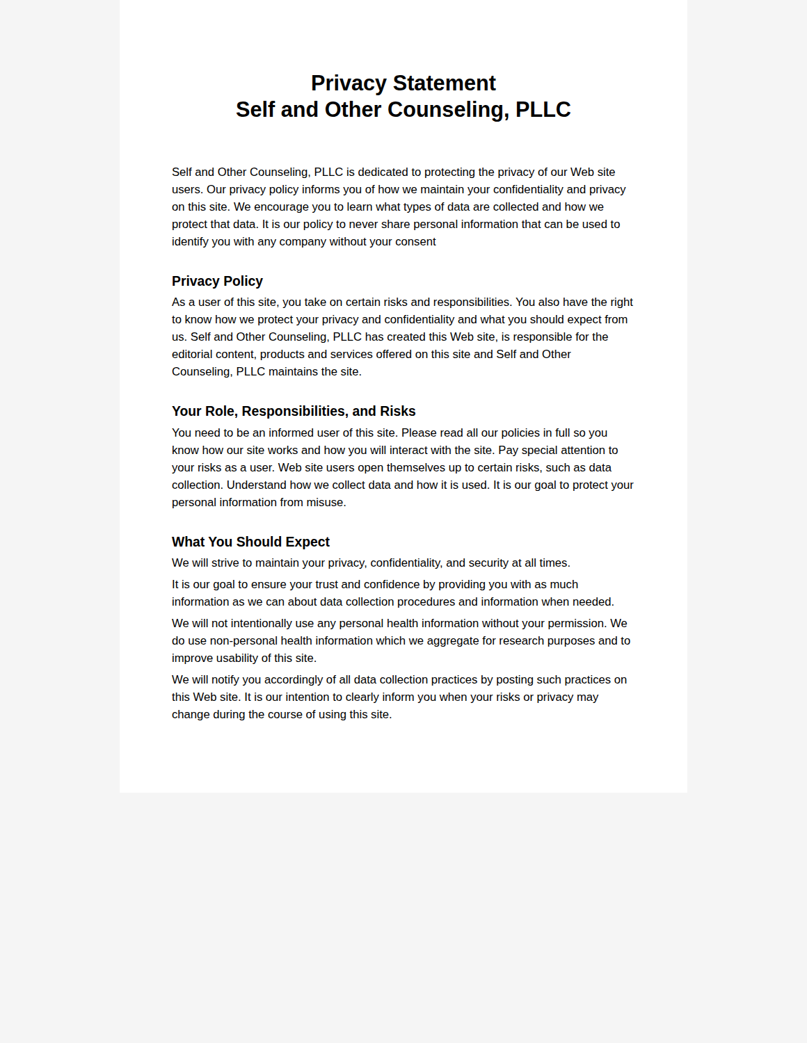Privacy Statement
Self and Other Counseling, PLLC
Self and Other Counseling, PLLC is dedicated to protecting the privacy of our Web site users. Our privacy policy informs you of how we maintain your confidentiality and privacy on this site. We encourage you to learn what types of data are collected and how we protect that data. It is our policy to never share personal information that can be used to identify you with any company without your consent
Privacy Policy
As a user of this site, you take on certain risks and responsibilities. You also have the right to know how we protect your privacy and confidentiality and what you should expect from us. Self and Other Counseling, PLLC has created this Web site, is responsible for the editorial content, products and services offered on this site and Self and Other Counseling, PLLC maintains the site.
Your Role, Responsibilities, and Risks
You need to be an informed user of this site. Please read all our policies in full so you know how our site works and how you will interact with the site. Pay special attention to your risks as a user. Web site users open themselves up to certain risks, such as data collection. Understand how we collect data and how it is used. It is our goal to protect your personal information from misuse.
What You Should Expect
We will strive to maintain your privacy, confidentiality, and security at all times.
It is our goal to ensure your trust and confidence by providing you with as much information as we can about data collection procedures and information when needed.
We will not intentionally use any personal health information without your permission. We do use non-personal health information which we aggregate for research purposes and to improve usability of this site.
We will notify you accordingly of all data collection practices by posting such practices on this Web site. It is our intention to clearly inform you when your risks or privacy may change during the course of using this site.